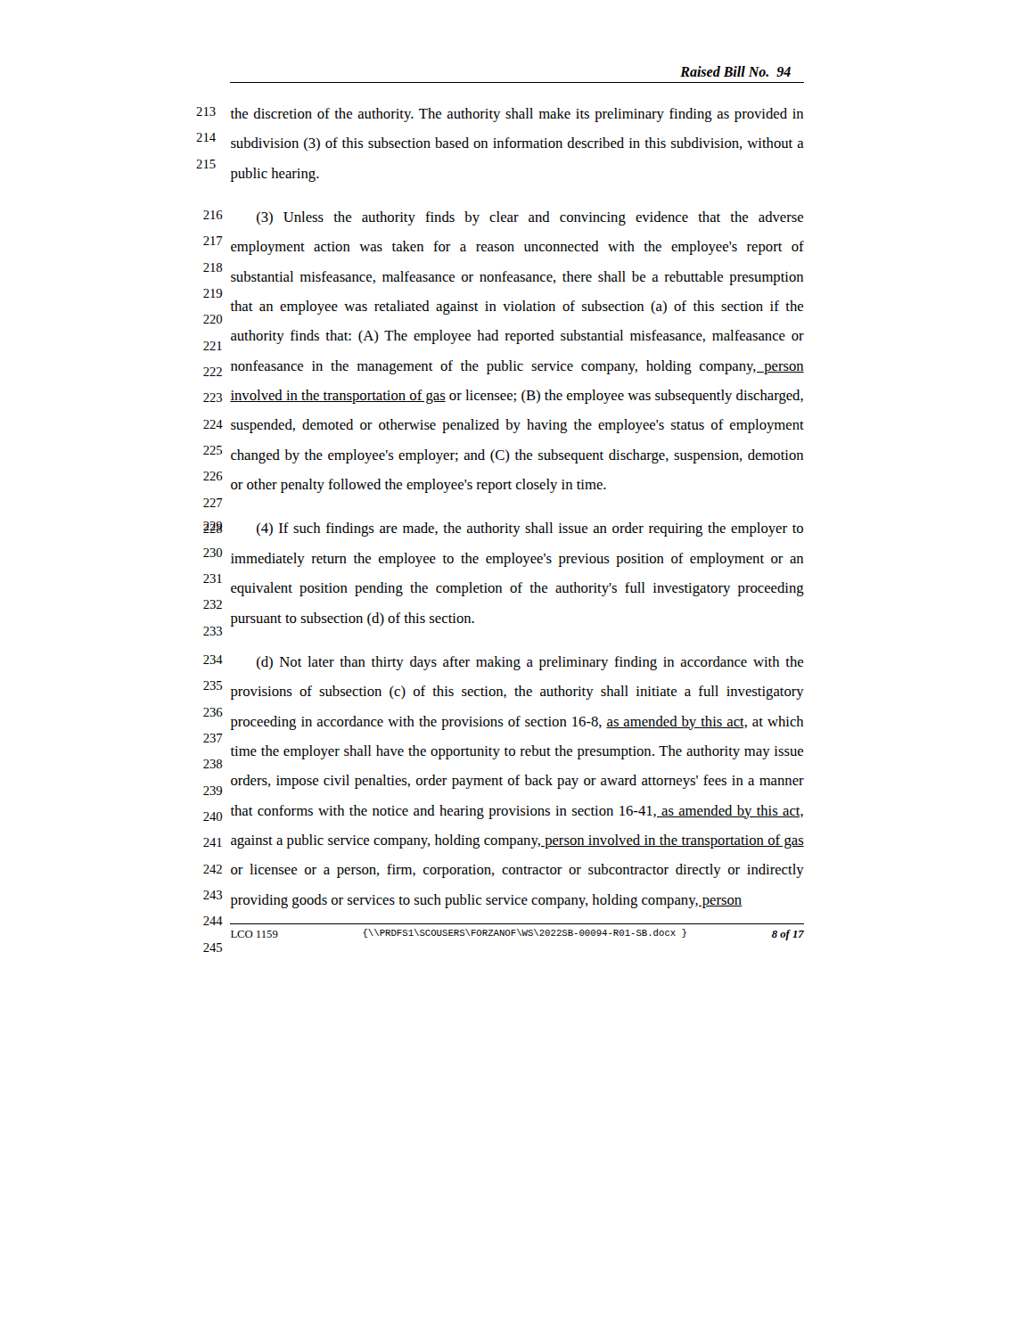Raised Bill No. 94
213 214 215 the discretion of the authority. The authority shall make its preliminary finding as provided in subdivision (3) of this subsection based on information described in this subdivision, without a public hearing.
216 217 218 219 220 221 222 223 224 225 226 227 228 (3) Unless the authority finds by clear and convincing evidence that the adverse employment action was taken for a reason unconnected with the employee's report of substantial misfeasance, malfeasance or nonfeasance, there shall be a rebuttable presumption that an employee was retaliated against in violation of subsection (a) of this section if the authority finds that: (A) The employee had reported substantial misfeasance, malfeasance or nonfeasance in the management of the public service company, holding company, person involved in the transportation of gas or licensee; (B) the employee was subsequently discharged, suspended, demoted or otherwise penalized by having the employee's status of employment changed by the employee's employer; and (C) the subsequent discharge, suspension, demotion or other penalty followed the employee's report closely in time.
229 230 231 232 233 (4) If such findings are made, the authority shall issue an order requiring the employer to immediately return the employee to the employee's previous position of employment or an equivalent position pending the completion of the authority's full investigatory proceeding pursuant to subsection (d) of this section.
234 235 236 237 238 239 240 241 242 243 244 245 (d) Not later than thirty days after making a preliminary finding in accordance with the provisions of subsection (c) of this section, the authority shall initiate a full investigatory proceeding in accordance with the provisions of section 16-8, as amended by this act, at which time the employer shall have the opportunity to rebut the presumption. The authority may issue orders, impose civil penalties, order payment of back pay or award attorneys' fees in a manner that conforms with the notice and hearing provisions in section 16-41, as amended by this act, against a public service company, holding company, person involved in the transportation of gas or licensee or a person, firm, corporation, contractor or subcontractor directly or indirectly providing goods or services to such public service company, holding company, person
LCO 1159
{\\PRDFS1\SCOUSERS\FORZANOF\WS\2022SB-00094-R01-SB.docx }
8 of 17